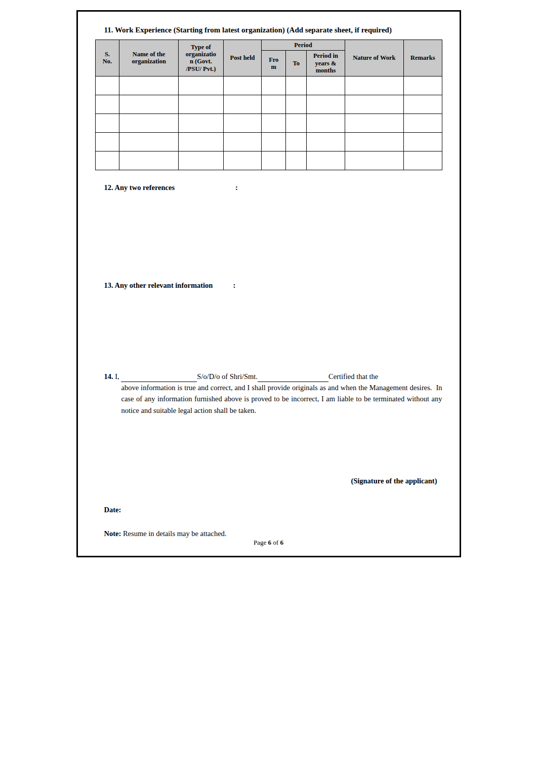11. Work Experience (Starting from latest organization) (Add separate sheet, if required)
| S. No. | Name of the organization | Type of organizatio n (Govt. /PSU/ Pvt.) | Post held | Period | Nature of Work | Remarks |
| --- | --- | --- | --- | --- | --- | --- |
| Fro m | To | Period in years & months |
12. Any two references:
13. Any other relevant information:
14. I, S/o/D/o of Shri/Smt. Certified that the
above information is true and correct, and I shall provide originals as and when the Management desires. In case of any information furnished above is proved to be incorrect, I am liable to be terminated without any notice and suitable legal action shall be taken.
(Signature of the applicant)
Date:
Note: Resume in details may be attached.
Page 6 of 6